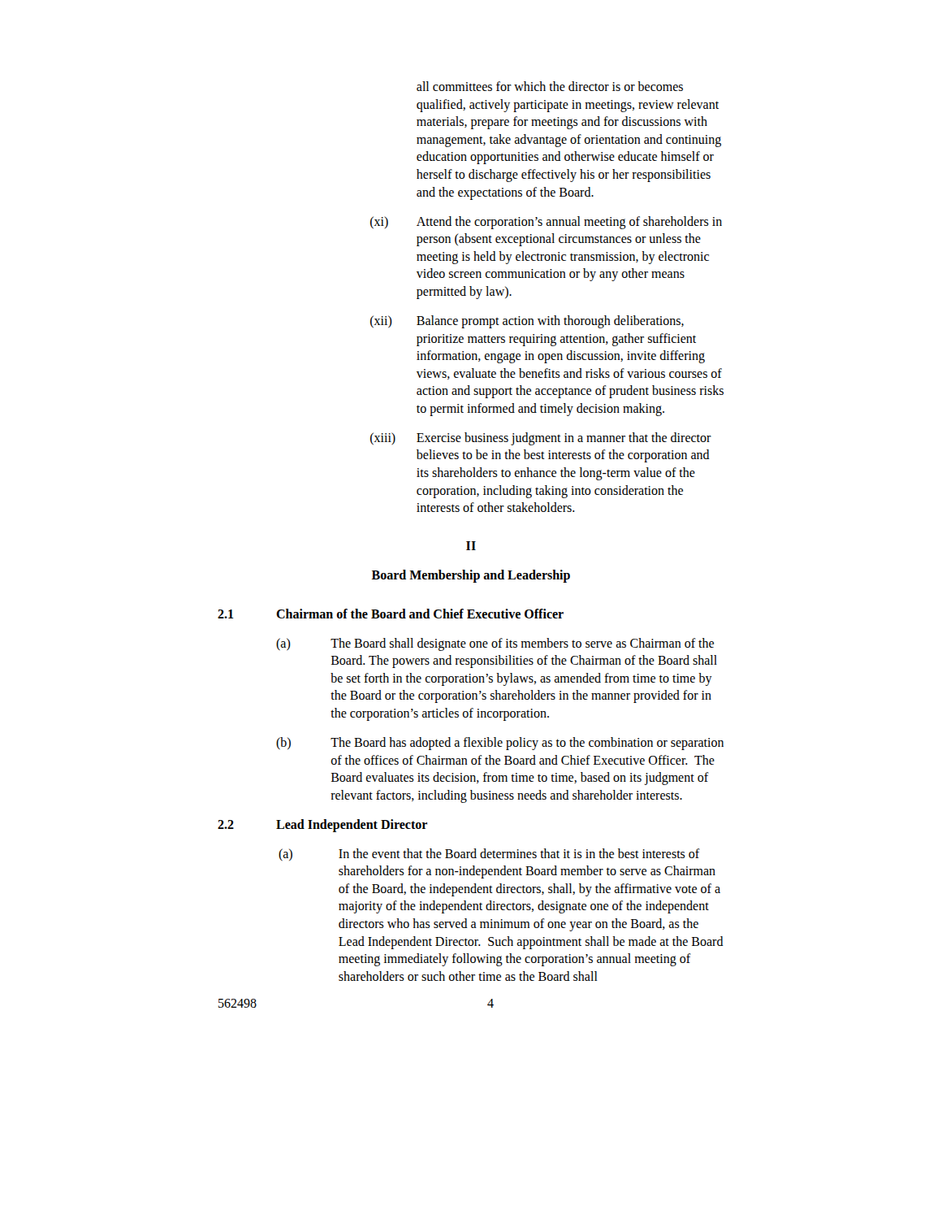all committees for which the director is or becomes qualified, actively participate in meetings, review relevant materials, prepare for meetings and for discussions with management, take advantage of orientation and continuing education opportunities and otherwise educate himself or herself to discharge effectively his or her responsibilities and the expectations of the Board.
(xi) Attend the corporation’s annual meeting of shareholders in person (absent exceptional circumstances or unless the meeting is held by electronic transmission, by electronic video screen communication or by any other means permitted by law).
(xii) Balance prompt action with thorough deliberations, prioritize matters requiring attention, gather sufficient information, engage in open discussion, invite differing views, evaluate the benefits and risks of various courses of action and support the acceptance of prudent business risks to permit informed and timely decision making.
(xiii) Exercise business judgment in a manner that the director believes to be in the best interests of the corporation and its shareholders to enhance the long-term value of the corporation, including taking into consideration the interests of other stakeholders.
II
Board Membership and Leadership
2.1 Chairman of the Board and Chief Executive Officer
(a) The Board shall designate one of its members to serve as Chairman of the Board. The powers and responsibilities of the Chairman of the Board shall be set forth in the corporation’s bylaws, as amended from time to time by the Board or the corporation’s shareholders in the manner provided for in the corporation’s articles of incorporation.
(b) The Board has adopted a flexible policy as to the combination or separation of the offices of Chairman of the Board and Chief Executive Officer. The Board evaluates its decision, from time to time, based on its judgment of relevant factors, including business needs and shareholder interests.
2.2 Lead Independent Director
(a) In the event that the Board determines that it is in the best interests of shareholders for a non-independent Board member to serve as Chairman of the Board, the independent directors, shall, by the affirmative vote of a majority of the independent directors, designate one of the independent directors who has served a minimum of one year on the Board, as the Lead Independent Director. Such appointment shall be made at the Board meeting immediately following the corporation’s annual meeting of shareholders or such other time as the Board shall
562498
4